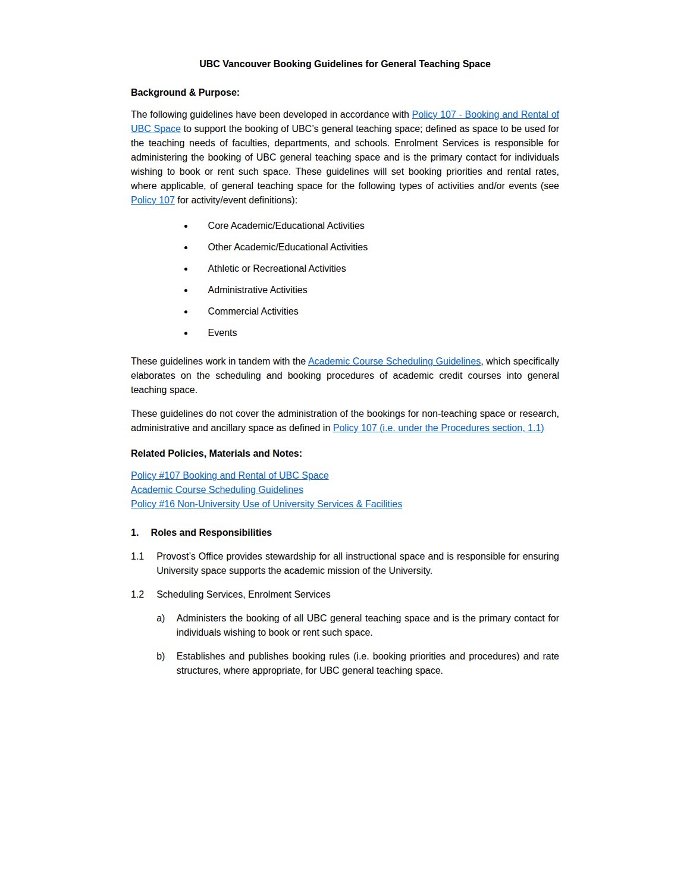UBC Vancouver Booking Guidelines for General Teaching Space
Background & Purpose:
The following guidelines have been developed in accordance with Policy 107 - Booking and Rental of UBC Space to support the booking of UBC’s general teaching space; defined as space to be used for the teaching needs of faculties, departments, and schools. Enrolment Services is responsible for administering the booking of UBC general teaching space and is the primary contact for individuals wishing to book or rent such space. These guidelines will set booking priorities and rental rates, where applicable, of general teaching space for the following types of activities and/or events (see Policy 107 for activity/event definitions):
Core Academic/Educational Activities
Other Academic/Educational Activities
Athletic or Recreational Activities
Administrative Activities
Commercial Activities
Events
These guidelines work in tandem with the Academic Course Scheduling Guidelines, which specifically elaborates on the scheduling and booking procedures of academic credit courses into general teaching space.
These guidelines do not cover the administration of the bookings for non-teaching space or research, administrative and ancillary space as defined in Policy 107 (i.e. under the Procedures section, 1.1)
Related Policies, Materials and Notes:
Policy #107 Booking and Rental of UBC Space Academic Course Scheduling Guidelines Policy #16 Non-University Use of University Services & Facilities
1. Roles and Responsibilities
1.1
Provost’s Office provides stewardship for all instructional space and is responsible for ensuring University space supports the academic mission of the University.
1.2
Scheduling Services, Enrolment Services
a)
Administers the booking of all UBC general teaching space and is the primary contact for individuals wishing to book or rent such space.
b)
Establishes and publishes booking rules (i.e. booking priorities and procedures) and rate structures, where appropriate, for UBC general teaching space.